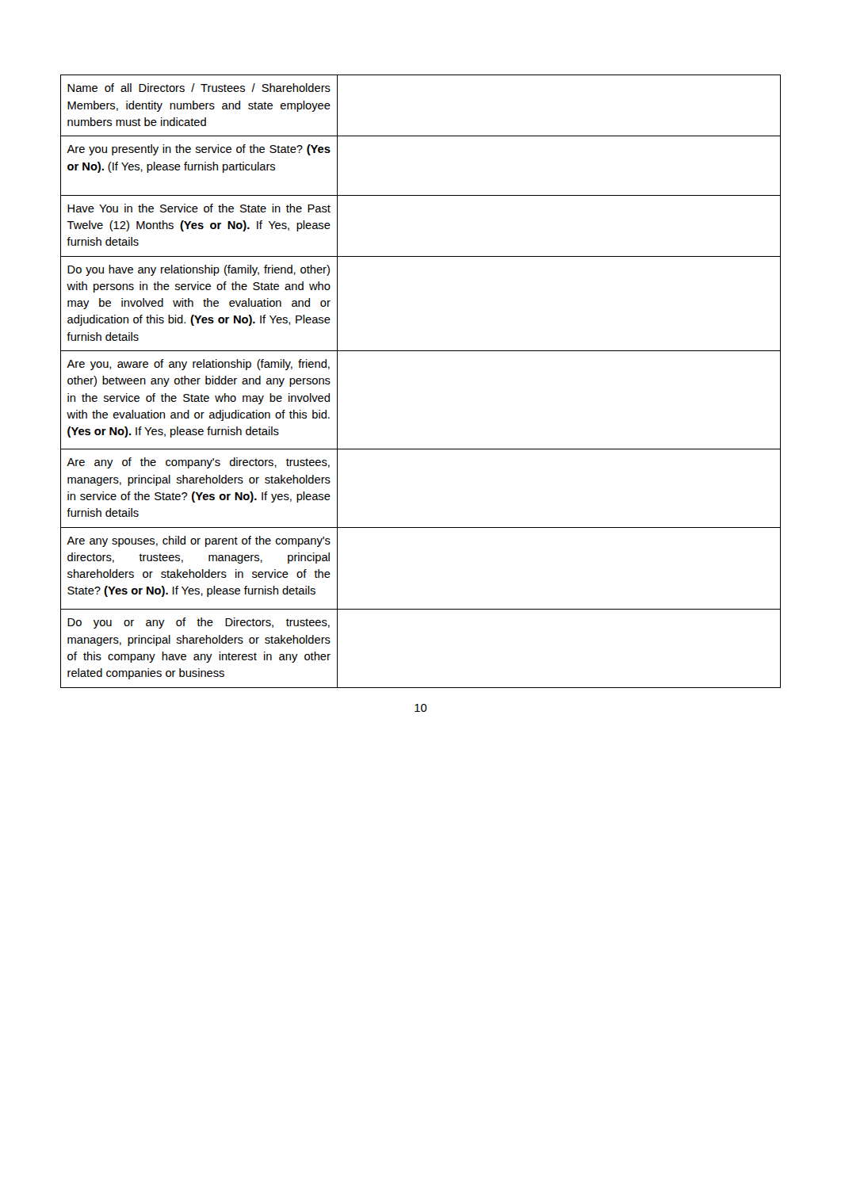| Name of all Directors / Trustees / Shareholders Members, identity numbers and state employee numbers must be indicated | |
| Are you presently in the service of the State? (Yes or No). (If Yes, please furnish particulars | |
| Have You in the Service of the State in the Past Twelve (12) Months (Yes or No). If Yes, please furnish details | |
| Do you have any relationship (family, friend, other) with persons in the service of the State and who may be involved with the evaluation and or adjudication of this bid. (Yes or No). If Yes, Please furnish details | |
| Are you, aware of any relationship (family, friend, other) between any other bidder and any persons in the service of the State who may be involved with the evaluation and or adjudication of this bid. (Yes or No). If Yes, please furnish details | |
| Are any of the company's directors, trustees, managers, principal shareholders or stakeholders in service of the State? (Yes or No). If yes, please furnish details | |
| Are any spouses, child or parent of the company's directors, trustees, managers, principal shareholders or stakeholders in service of the State? (Yes or No). If Yes, please furnish details | |
| Do you or any of the Directors, trustees, managers, principal shareholders or stakeholders of this company have any interest in any other related companies or business | |
10